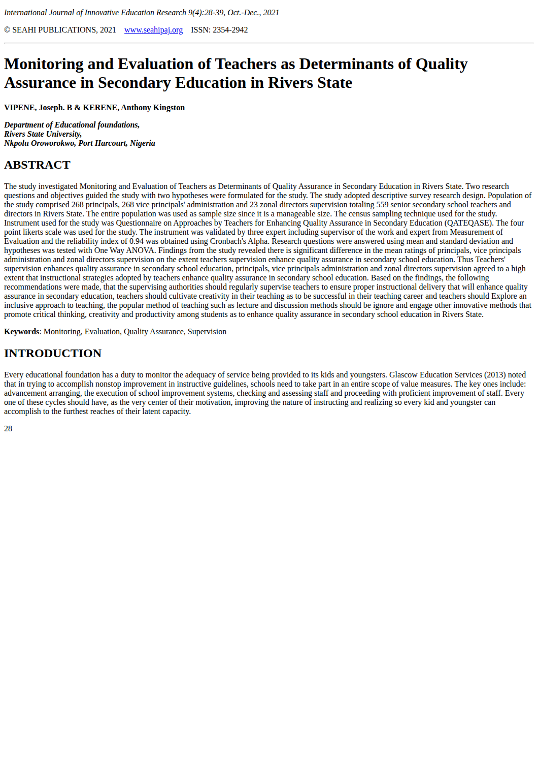International Journal of Innovative Education Research 9(4):28-39, Oct.-Dec., 2021
© SEAHI PUBLICATIONS, 2021 www.seahipaj.org ISSN: 2354-2942
Monitoring and Evaluation of Teachers as Determinants of Quality Assurance in Secondary Education in Rivers State
VIPENE, Joseph. B & KERENE, Anthony Kingston
Department of Educational foundations,
Rivers State University,
Nkpolu Oroworokwo, Port Harcourt, Nigeria
ABSTRACT
The study investigated Monitoring and Evaluation of Teachers as Determinants of Quality Assurance in Secondary Education in Rivers State. Two research questions and objectives guided the study with two hypotheses were formulated for the study. The study adopted descriptive survey research design. Population of the study comprised 268 principals, 268 vice principals' administration and 23 zonal directors supervision totaling 559 senior secondary school teachers and directors in Rivers State. The entire population was used as sample size since it is a manageable size. The census sampling technique used for the study. Instrument used for the study was Questionnaire on Approaches by Teachers for Enhancing Quality Assurance in Secondary Education (QATEQASE). The four point likerts scale was used for the study. The instrument was validated by three expert including supervisor of the work and expert from Measurement of Evaluation and the reliability index of 0.94 was obtained using Cronbach's Alpha. Research questions were answered using mean and standard deviation and hypotheses was tested with One Way ANOVA. Findings from the study revealed there is significant difference in the mean ratings of principals, vice principals administration and zonal directors supervision on the extent teachers supervision enhance quality assurance in secondary school education. Thus Teachers' supervision enhances quality assurance in secondary school education, principals, vice principals administration and zonal directors supervision agreed to a high extent that instructional strategies adopted by teachers enhance quality assurance in secondary school education. Based on the findings, the following recommendations were made, that the supervising authorities should regularly supervise teachers to ensure proper instructional delivery that will enhance quality assurance in secondary education, teachers should cultivate creativity in their teaching as to be successful in their teaching career and teachers should Explore an inclusive approach to teaching, the popular method of teaching such as lecture and discussion methods should be ignore and engage other innovative methods that promote critical thinking, creativity and productivity among students as to enhance quality assurance in secondary school education in Rivers State.
Keywords: Monitoring, Evaluation, Quality Assurance, Supervision
INTRODUCTION
Every educational foundation has a duty to monitor the adequacy of service being provided to its kids and youngsters. Glascow Education Services (2013) noted that in trying to accomplish nonstop improvement in instructive guidelines, schools need to take part in an entire scope of value measures. The key ones include: advancement arranging, the execution of school improvement systems, checking and assessing staff and proceeding with proficient improvement of staff. Every one of these cycles should have, as the very center of their motivation, improving the nature of instructing and realizing so every kid and youngster can accomplish to the furthest reaches of their latent capacity.
28